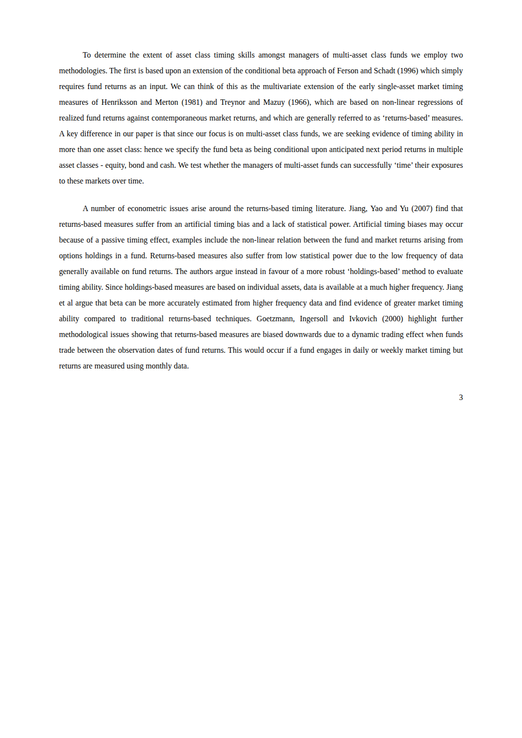To determine the extent of asset class timing skills amongst managers of multi-asset class funds we employ two methodologies. The first is based upon an extension of the conditional beta approach of Ferson and Schadt (1996) which simply requires fund returns as an input. We can think of this as the multivariate extension of the early single-asset market timing measures of Henriksson and Merton (1981) and Treynor and Mazuy (1966), which are based on non-linear regressions of realized fund returns against contemporaneous market returns, and which are generally referred to as ‘returns-based’ measures. A key difference in our paper is that since our focus is on multi-asset class funds, we are seeking evidence of timing ability in more than one asset class: hence we specify the fund beta as being conditional upon anticipated next period returns in multiple asset classes - equity, bond and cash. We test whether the managers of multi-asset funds can successfully ‘time’ their exposures to these markets over time.
A number of econometric issues arise around the returns-based timing literature. Jiang, Yao and Yu (2007) find that returns-based measures suffer from an artificial timing bias and a lack of statistical power. Artificial timing biases may occur because of a passive timing effect, examples include the non-linear relation between the fund and market returns arising from options holdings in a fund. Returns-based measures also suffer from low statistical power due to the low frequency of data generally available on fund returns. The authors argue instead in favour of a more robust ‘holdings-based’ method to evaluate timing ability. Since holdings-based measures are based on individual assets, data is available at a much higher frequency. Jiang et al argue that beta can be more accurately estimated from higher frequency data and find evidence of greater market timing ability compared to traditional returns-based techniques. Goetzmann, Ingersoll and Ivkovich (2000) highlight further methodological issues showing that returns-based measures are biased downwards due to a dynamic trading effect when funds trade between the observation dates of fund returns. This would occur if a fund engages in daily or weekly market timing but returns are measured using monthly data.
3